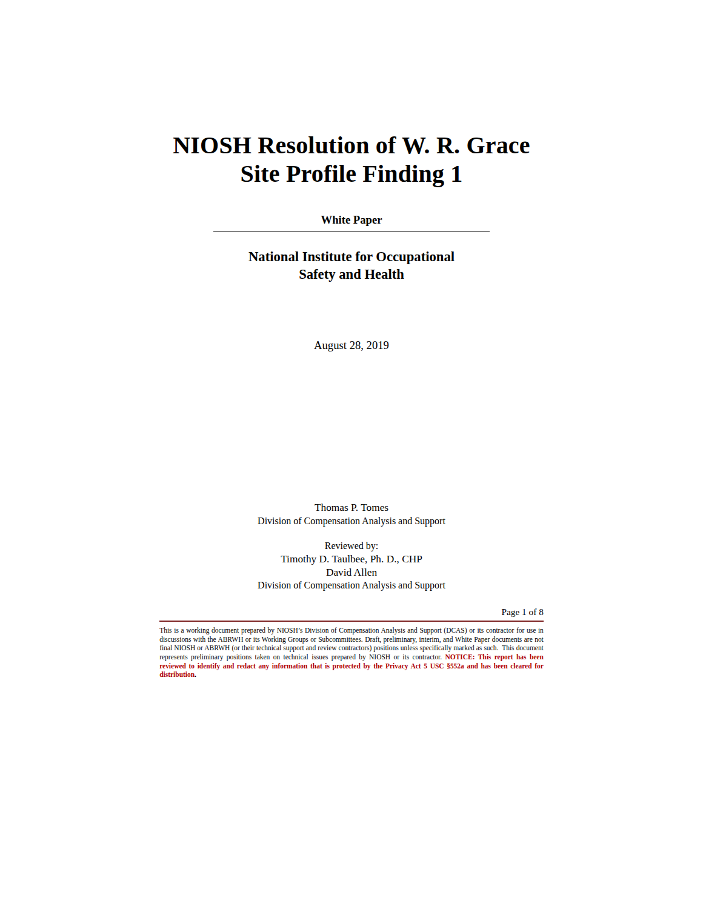NIOSH Resolution of W. R. Grace
Site Profile Finding 1
White Paper
National Institute for Occupational
Safety and Health
August 28, 2019
Thomas P. Tomes
Division of Compensation Analysis and Support
Reviewed by:
Timothy D. Taulbee, Ph. D., CHP
David Allen
Division of Compensation Analysis and Support
Page 1 of 8
This is a working document prepared by NIOSH’s Division of Compensation Analysis and Support (DCAS) or its contractor for use in discussions with the ABRWH or its Working Groups or Subcommittees. Draft, preliminary, interim, and White Paper documents are not final NIOSH or ABRWH (or their technical support and review contractors) positions unless specifically marked as such. This document represents preliminary positions taken on technical issues prepared by NIOSH or its contractor. NOTICE: This report has been reviewed to identify and redact any information that is protected by the Privacy Act 5 USC §552a and has been cleared for distribution.